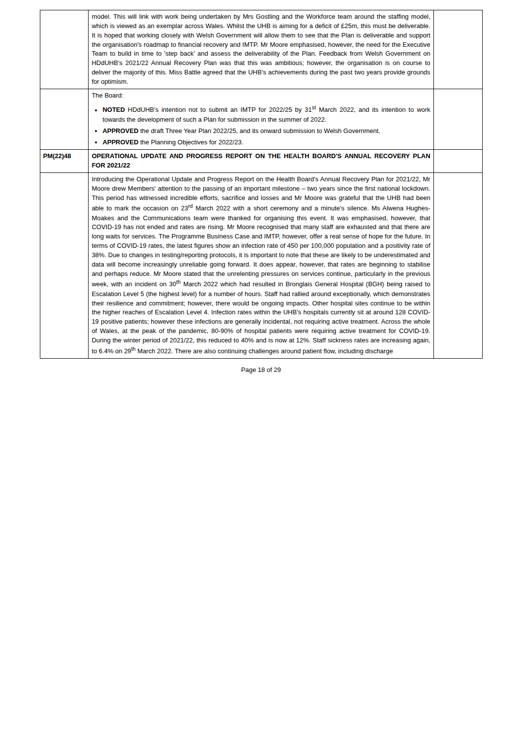| | model. This will link with work being undertaken by Mrs Gostling and the Workforce team around the staffing model, which is viewed as an exemplar across Wales. Whilst the UHB is aiming for a deficit of £25m, this must be deliverable. It is hoped that working closely with Welsh Government will allow them to see that the Plan is deliverable and support the organisation's roadmap to financial recovery and IMTP. Mr Moore emphasised, however, the need for the Executive Team to build in time to 'step back' and assess the deliverability of the Plan. Feedback from Welsh Government on HDdUHB's 2021/22 Annual Recovery Plan was that this was ambitious; however, the organisation is on course to deliver the majority of this. Miss Battle agreed that the UHB's achievements during the past two years provide grounds for optimism. | |
| | The Board: NOTED HDdUHB's intention not to submit an IMTP for 2022/25 by 31 st March 2022, and its intention to work towards the development of such a Plan for submission in the summer of 2022. APPROVED the draft Three Year Plan 2022/25, and its onward submission to Welsh Government. APPROVED the Planning Objectives for 2022/23. | |
| PM(22)48 | Operational Update and Progress Report on the Health Board's Annual Recovery Plan for 2021/22 | |
| | Introducing the Operational Update and Progress Report on the Health Board's Annual Recovery Plan for 2021/22, Mr Moore drew Members' attention to the passing of an important milestone – two years since the first national lockdown. This period has witnessed incredible efforts, sacrifice and losses and Mr Moore was grateful that the UHB had been able to mark the occasion on 23 rd March 2022 with a short ceremony and a minute's silence. Ms Alwena Hughes-Moakes and the Communications team were thanked for organising this event. It was emphasised, however, that COVID-19 has not ended and rates are rising. Mr Moore recognised that many staff are exhausted and that there are long waits for services. The Programme Business Case and IMTP, however, offer a real sense of hope for the future. In terms of COVID-19 rates, the latest figures show an infection rate of 450 per 100,000 population and a positivity rate of 38%. Due to changes in testing/reporting protocols, it is important to note that these are likely to be underestimated and data will become increasingly unreliable going forward. It does appear, however, that rates are beginning to stabilise and perhaps reduce. Mr Moore stated that the unrelenting pressures on services continue, particularly in the previous week, with an incident on 30 th March 2022 which had resulted in Bronglais General Hospital (BGH) being raised to Escalation Level 5 (the highest level) for a number of hours. Staff had rallied around exceptionally, which demonstrates their resilience and commitment; however, there would be ongoing impacts. Other hospital sites continue to be within the higher reaches of Escalation Level 4. Infection rates within the UHB's hospitals currently sit at around 128 COVID-19 positive patients; however these infections are generally incidental, not requiring active treatment. Across the whole of Wales, at the peak of the pandemic, 80-90% of hospital patients were requiring active treatment for COVID-19. During the winter period of 2021/22, this reduced to 40% and is now at 12%. Staff sickness rates are increasing again, to 6.4% on 29 th March 2022. There are also continuing challenges around patient flow, including discharge | |
Page 18 of 29